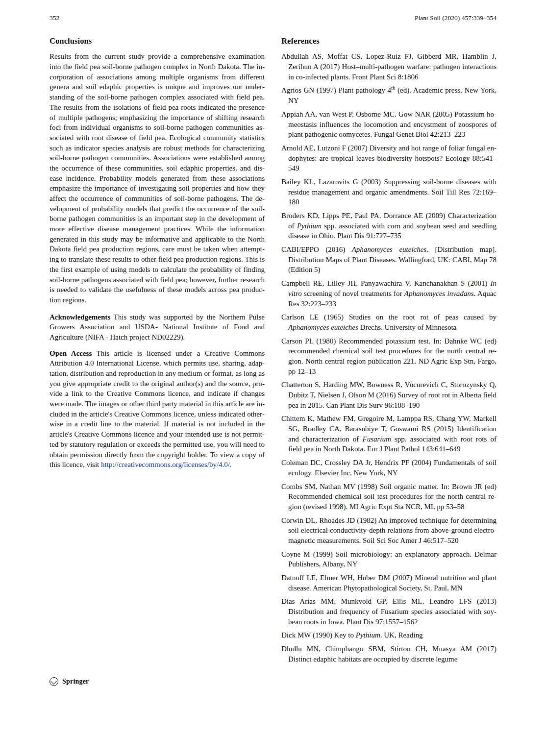352
Plant Soil (2020) 457:339–354
Conclusions
Results from the current study provide a comprehensive examination into the field pea soil-borne pathogen complex in North Dakota. The incorporation of associations among multiple organisms from different genera and soil edaphic properties is unique and improves our understanding of the soil-borne pathogen complex associated with field pea. The results from the isolations of field pea roots indicated the presence of multiple pathogens; emphasizing the importance of shifting research foci from individual organisms to soil-borne pathogen communities associated with root disease of field pea. Ecological community statistics such as indicator species analysis are robust methods for characterizing soil-borne pathogen communities. Associations were established among the occurrence of these communities, soil edaphic properties, and disease incidence. Probability models generated from these associations emphasize the importance of investigating soil properties and how they affect the occurrence of communities of soil-borne pathogens. The development of probability models that predict the occurrence of the soil-borne pathogen communities is an important step in the development of more effective disease management practices. While the information generated in this study may be informative and applicable to the North Dakota field pea production regions, care must be taken when attempting to translate these results to other field pea production regions. This is the first example of using models to calculate the probability of finding soil-borne pathogens associated with field pea; however, further research is needed to validate the usefulness of these models across pea production regions.
Acknowledgements This study was supported by the Northern Pulse Growers Association and USDA- National Institute of Food and Agriculture (NIFA - Hatch project ND02229).
Open Access This article is licensed under a Creative Commons Attribution 4.0 International License, which permits use, sharing, adaptation, distribution and reproduction in any medium or format, as long as you give appropriate credit to the original author(s) and the source, provide a link to the Creative Commons licence, and indicate if changes were made. The images or other third party material in this article are included in the article's Creative Commons licence, unless indicated otherwise in a credit line to the material. If material is not included in the article's Creative Commons licence and your intended use is not permitted by statutory regulation or exceeds the permitted use, you will need to obtain permission directly from the copyright holder. To view a copy of this licence, visit http://creativecommons.org/licenses/by/4.0/.
References
Abdullah AS, Moffat CS, Lopez-Ruiz FJ, Gibberd MR, Hamblin J, Zerihun A (2017) Host–multi-pathogen warfare: pathogen interactions in co-infected plants. Front Plant Sci 8:1806
Agrios GN (1997) Plant pathology 4th (ed). Academic press, New York, NY
Appiah AA, van West P, Osborne MC, Gow NAR (2005) Potassium homeostasis influences the locomotion and encystment of zoospores of plant pathogenic oomycetes. Fungal Genet Biol 42:213–223
Arnold AE, Lutzoni F (2007) Diversity and hot range of foliar fungal endophytes: are tropical leaves biodiversity hotspots? Ecology 88:541–549
Bailey KL, Lazarovits G (2003) Suppressing soil-borne diseases with residue management and organic amendments. Soil Till Res 72:169–180
Broders KD, Lipps PE, Paul PA, Dorrance AE (2009) Characterization of Pythium spp. associated with corn and soybean seed and seedling disease in Ohio. Plant Dis 91:727–735
CABI/EPPO (2016) Aphanomyces euteiches. [Distribution map]. Distribution Maps of Plant Diseases. Wallingford, UK: CABI, Map 78 (Edition 5)
Campbell RE, Lilley JH, Panyawachira V, Kanchanakhan S (2001) In vitro screening of novel treatments for Aphanomyces invadans. Aquac Res 32:223–233
Carlson LE (1965) Studies on the root rot of peas caused by Aphanomyces euteiches Drechs. University of Minnesota
Carson PL (1980) Recommended potassium test. In: Dahnke WC (ed) recommended chemical soil test procedures for the north central region. North central region publication 221. ND Agric Exp Stn, Fargo, pp 12–13
Chatterton S, Harding MW, Bowness R, Vucurevich C, Storozynsky Q, Dubitz T, Nielsen J, Olson M (2016) Survey of root rot in Alberta field pea in 2015. Can Plant Dis Surv 96:188–190
Chittem K, Mathew FM, Gregoire M, Lamppa RS, Chang YW, Markell SG, Bradley CA, Barasubiye T, Goswami RS (2015) Identification and characterization of Fusarium spp. associated with root rots of field pea in North Dakota. Eur J Plant Pathol 143:641–649
Coleman DC, Crossley DA Jr, Hendrix PF (2004) Fundamentals of soil ecology. Elsevier Inc, New York, NY
Combs SM, Nathan MV (1998) Soil organic matter. In: Brown JR (ed) Recommended chemical soil test procedures for the north central region (revised 1998). MI Agric Expt Sta NCR, MI, pp 53–58
Corwin DL, Rhoades JD (1982) An improved technique for determining soil electrical conductivity-depth relations from above-ground electromagnetic measurements. Soil Sci Soc Amer J 46:517–520
Coyne M (1999) Soil microbiology: an explanatory approach. Delmar Publishers, Albany, NY
Datnoff LE, Elmer WH, Huber DM (2007) Mineral nutrition and plant disease. American Phytopathological Society, St. Paul, MN
Días Arias MM, Munkvold GP, Ellis ML, Leandro LFS (2013) Distribution and frequency of Fusarium species associated with soybean roots in Iowa. Plant Dis 97:1557–1562
Dick MW (1990) Key to Pythium. UK, Reading
Dludlu MN, Chimphango SBM, Stirton CH, Muasya AM (2017) Distinct edaphic habitats are occupied by discrete legume
Springer